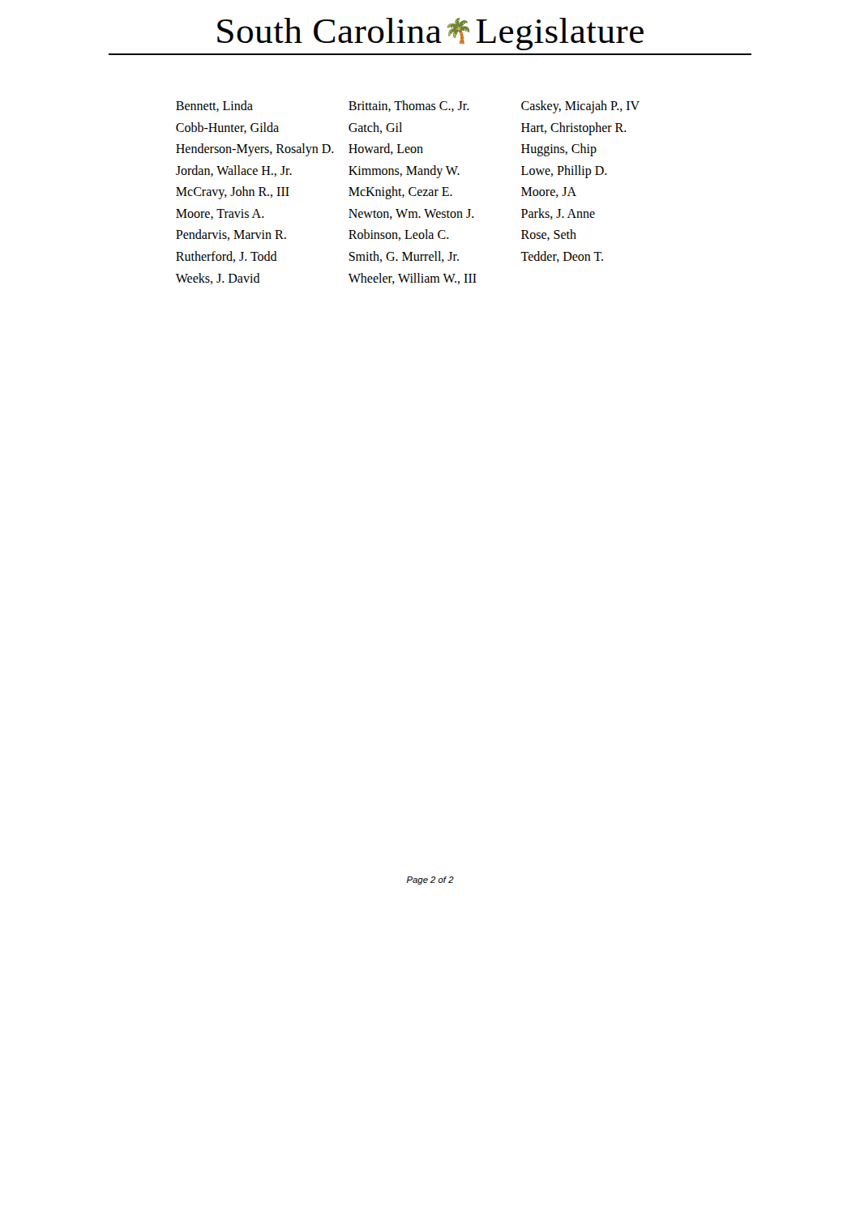South Carolina🌴Legislature
| Bennett, Linda | Brittain, Thomas C., Jr. | Caskey, Micajah P., IV |
| Cobb-Hunter, Gilda | Gatch, Gil | Hart, Christopher R. |
| Henderson-Myers, Rosalyn D. | Howard, Leon | Huggins, Chip |
| Jordan, Wallace H., Jr. | Kimmons, Mandy W. | Lowe, Phillip D. |
| McCravy, John R., III | McKnight, Cezar E. | Moore, JA |
| Moore, Travis A. | Newton, Wm. Weston J. | Parks, J. Anne |
| Pendarvis, Marvin R. | Robinson, Leola C. | Rose, Seth |
| Rutherford, J. Todd | Smith, G. Murrell, Jr. | Tedder, Deon T. |
| Weeks, J. David | Wheeler, William W., III | |
Page 2 of 2